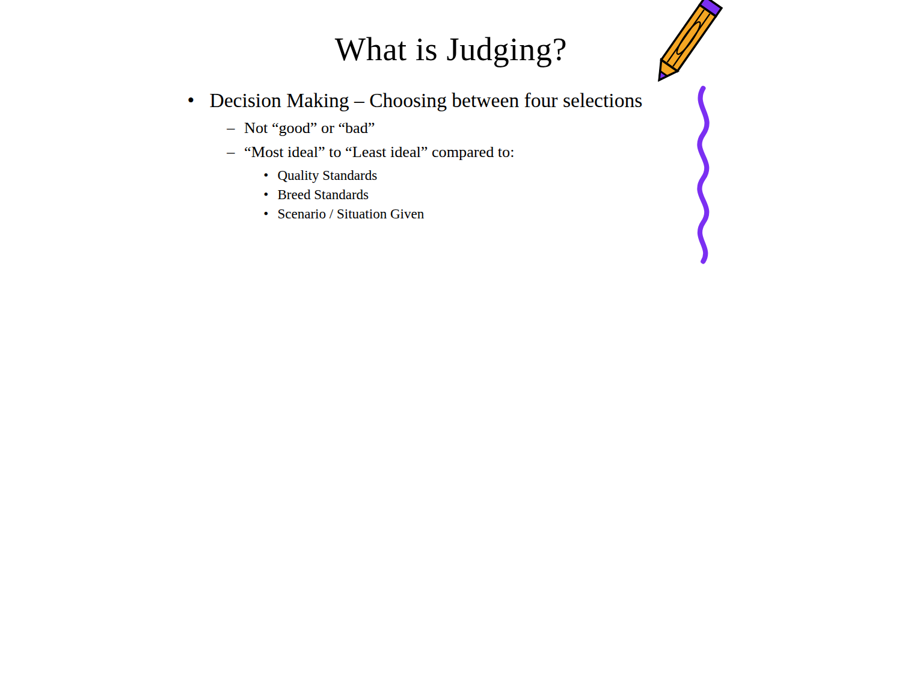What is Judging?
Decision Making – Choosing between four selections
Not “good” or “bad”
“Most ideal” to “Least ideal” compared to:
Quality Standards
Breed Standards
Scenario / Situation Given